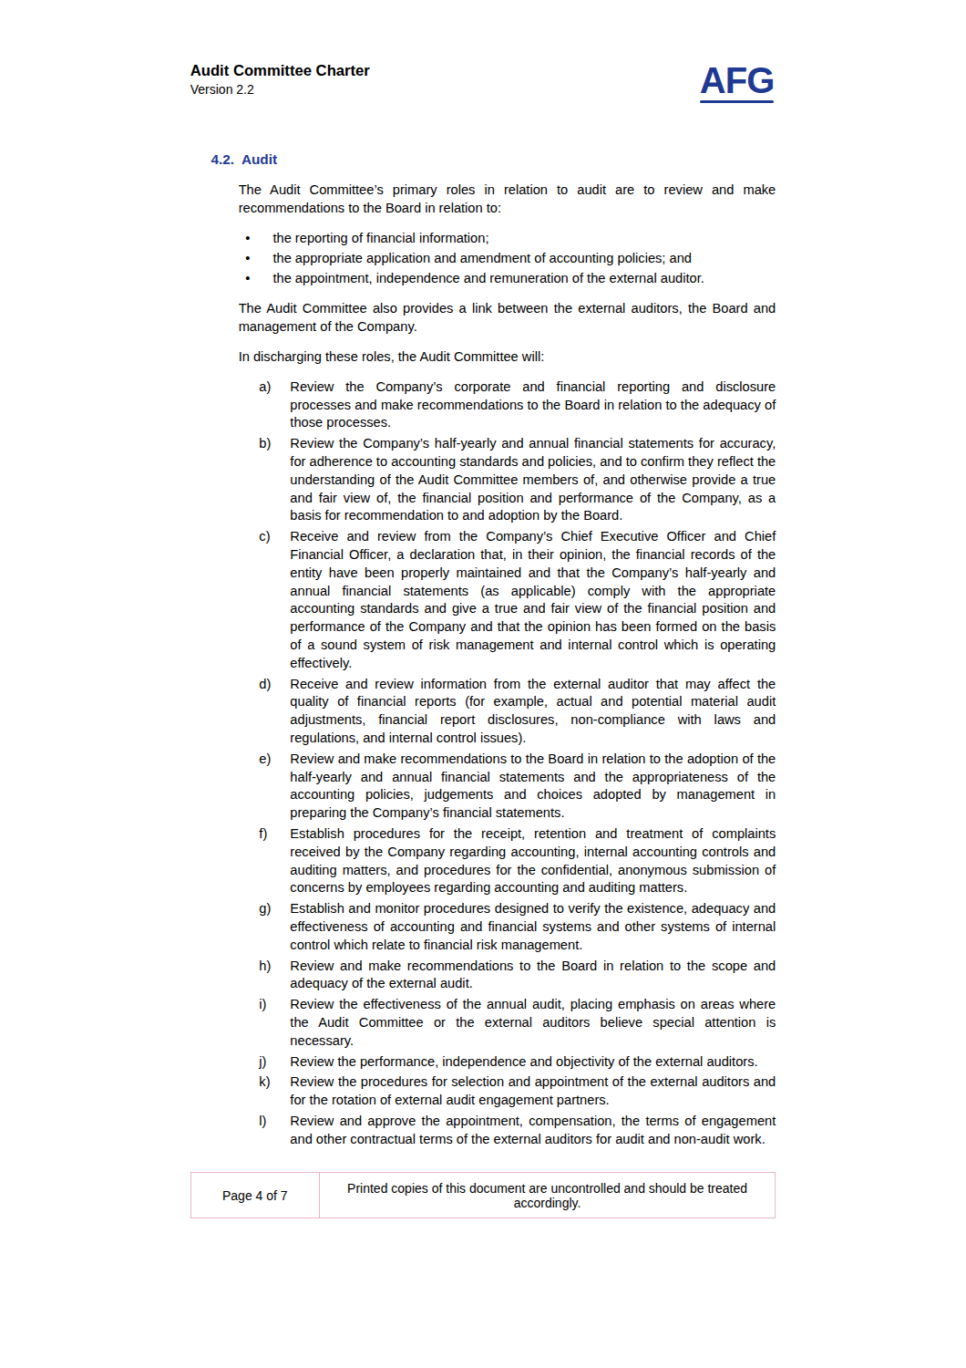Audit Committee Charter
Version 2.2
AFG
4.2. Audit
The Audit Committee’s primary roles in relation to audit are to review and make recommendations to the Board in relation to:
the reporting of financial information;
the appropriate application and amendment of accounting policies; and
the appointment, independence and remuneration of the external auditor.
The Audit Committee also provides a link between the external auditors, the Board and management of the Company.
In discharging these roles, the Audit Committee will:
Review the Company’s corporate and financial reporting and disclosure processes and make recommendations to the Board in relation to the adequacy of those processes.
Review the Company’s half-yearly and annual financial statements for accuracy, for adherence to accounting standards and policies, and to confirm they reflect the understanding of the Audit Committee members of, and otherwise provide a true and fair view of, the financial position and performance of the Company, as a basis for recommendation to and adoption by the Board.
Receive and review from the Company’s Chief Executive Officer and Chief Financial Officer, a declaration that, in their opinion, the financial records of the entity have been properly maintained and that the Company’s half-yearly and annual financial statements (as applicable) comply with the appropriate accounting standards and give a true and fair view of the financial position and performance of the Company and that the opinion has been formed on the basis of a sound system of risk management and internal control which is operating effectively.
Receive and review information from the external auditor that may affect the quality of financial reports (for example, actual and potential material audit adjustments, financial report disclosures, non-compliance with laws and regulations, and internal control issues).
Review and make recommendations to the Board in relation to the adoption of the half-yearly and annual financial statements and the appropriateness of the accounting policies, judgements and choices adopted by management in preparing the Company’s financial statements.
Establish procedures for the receipt, retention and treatment of complaints received by the Company regarding accounting, internal accounting controls and auditing matters, and procedures for the confidential, anonymous submission of concerns by employees regarding accounting and auditing matters.
Establish and monitor procedures designed to verify the existence, adequacy and effectiveness of accounting and financial systems and other systems of internal control which relate to financial risk management.
Review and make recommendations to the Board in relation to the scope and adequacy of the external audit.
Review the effectiveness of the annual audit, placing emphasis on areas where the Audit Committee or the external auditors believe special attention is necessary.
Review the performance, independence and objectivity of the external auditors.
Review the procedures for selection and appointment of the external auditors and for the rotation of external audit engagement partners.
Review and approve the appointment, compensation, the terms of engagement and other contractual terms of the external auditors for audit and non-audit work.
| Page 4 of 7 | Printed copies of this document are uncontrolled and should be treated accordingly. |